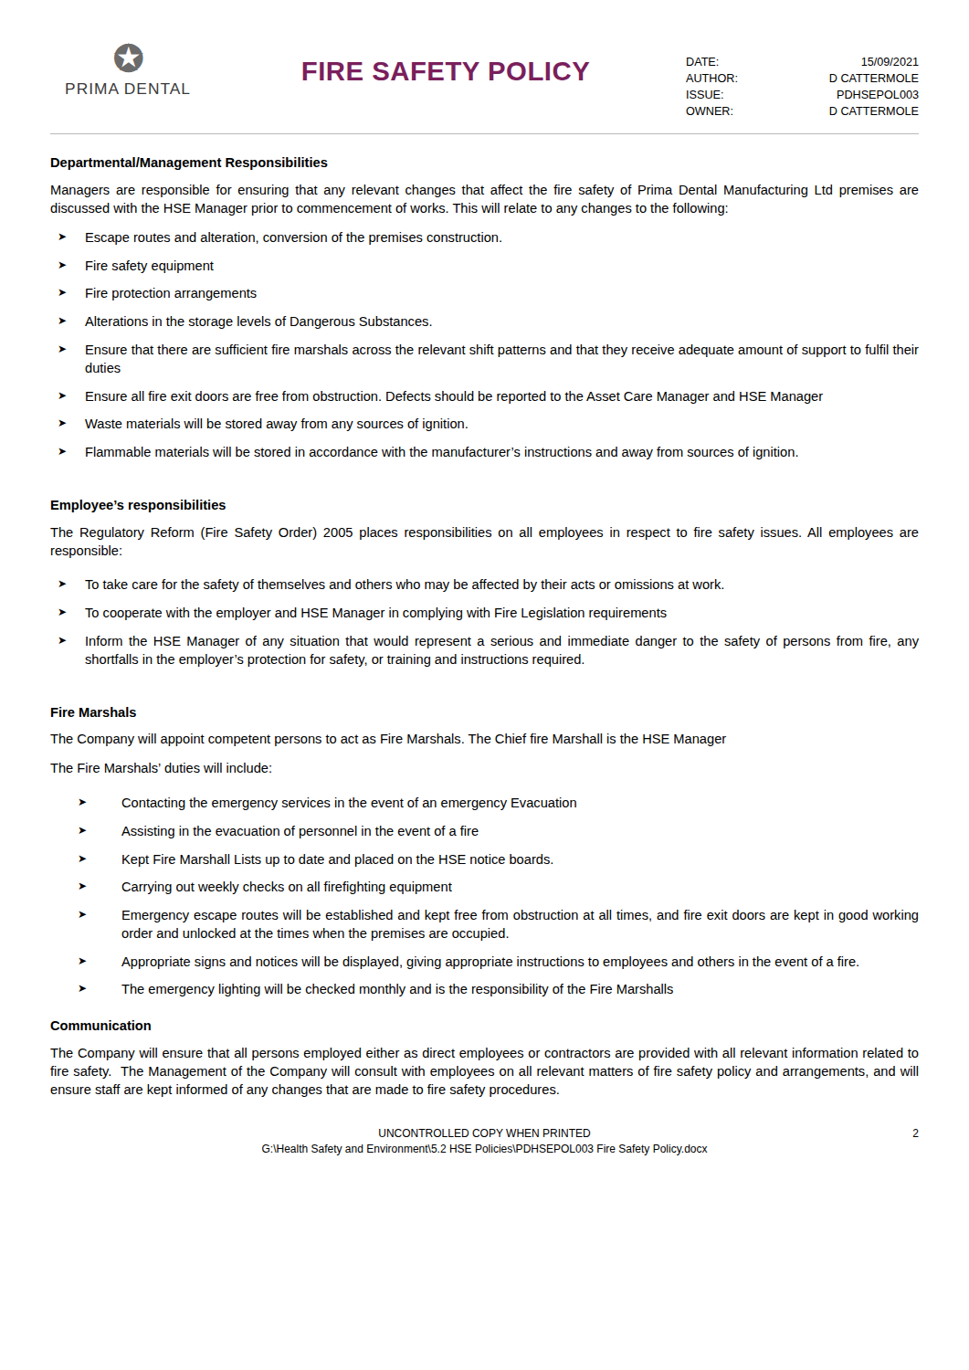✪
PRIMA DENTAL
FIRE SAFETY POLICY
| DATE: | 15/09/2021 |
| AUTHOR: | D CATTERMOLE |
| ISSUE: | PDHSEPOL003 |
| OWNER: | D CATTERMOLE |
Departmental/Management Responsibilities
Managers are responsible for ensuring that any relevant changes that affect the fire safety of Prima Dental Manufacturing Ltd premises are discussed with the HSE Manager prior to commencement of works. This will relate to any changes to the following:
Escape routes and alteration, conversion of the premises construction.
Fire safety equipment
Fire protection arrangements
Alterations in the storage levels of Dangerous Substances.
Ensure that there are sufficient fire marshals across the relevant shift patterns and that they receive adequate amount of support to fulfil their duties
Ensure all fire exit doors are free from obstruction. Defects should be reported to the Asset Care Manager and HSE Manager
Waste materials will be stored away from any sources of ignition.
Flammable materials will be stored in accordance with the manufacturer’s instructions and away from sources of ignition.
Employee’s responsibilities
The Regulatory Reform (Fire Safety Order) 2005 places responsibilities on all employees in respect to fire safety issues. All employees are responsible:
To take care for the safety of themselves and others who may be affected by their acts or omissions at work.
To cooperate with the employer and HSE Manager in complying with Fire Legislation requirements
Inform the HSE Manager of any situation that would represent a serious and immediate danger to the safety of persons from fire, any shortfalls in the employer’s protection for safety, or training and instructions required.
Fire Marshals
The Company will appoint competent persons to act as Fire Marshals. The Chief fire Marshall is the HSE Manager
The Fire Marshals’ duties will include:
Contacting the emergency services in the event of an emergency Evacuation
Assisting in the evacuation of personnel in the event of a fire
Kept Fire Marshall Lists up to date and placed on the HSE notice boards.
Carrying out weekly checks on all firefighting equipment
Emergency escape routes will be established and kept free from obstruction at all times, and fire exit doors are kept in good working order and unlocked at the times when the premises are occupied.
Appropriate signs and notices will be displayed, giving appropriate instructions to employees and others in the event of a fire.
The emergency lighting will be checked monthly and is the responsibility of the Fire Marshalls
Communication
The Company will ensure that all persons employed either as direct employees or contractors are provided with all relevant information related to fire safety. The Management of the Company will consult with employees on all relevant matters of fire safety policy and arrangements, and will ensure staff are kept informed of any changes that are made to fire safety procedures.
2
UNCONTROLLED COPY WHEN PRINTED
G:\Health Safety and Environment\5.2 HSE Policies\PDHSEPOL003 Fire Safety Policy.docx